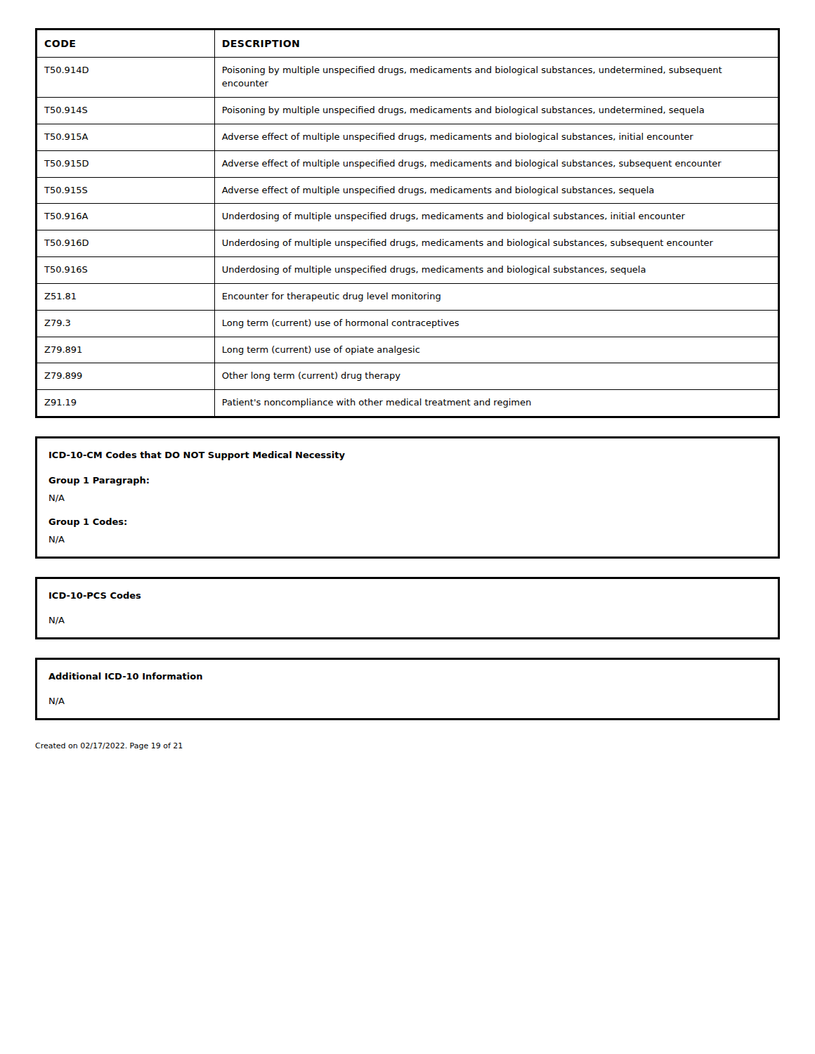| CODE | DESCRIPTION |
| --- | --- |
| T50.914D | Poisoning by multiple unspecified drugs, medicaments and biological substances, undetermined, subsequent encounter |
| T50.914S | Poisoning by multiple unspecified drugs, medicaments and biological substances, undetermined, sequela |
| T50.915A | Adverse effect of multiple unspecified drugs, medicaments and biological substances, initial encounter |
| T50.915D | Adverse effect of multiple unspecified drugs, medicaments and biological substances, subsequent encounter |
| T50.915S | Adverse effect of multiple unspecified drugs, medicaments and biological substances, sequela |
| T50.916A | Underdosing of multiple unspecified drugs, medicaments and biological substances, initial encounter |
| T50.916D | Underdosing of multiple unspecified drugs, medicaments and biological substances, subsequent encounter |
| T50.916S | Underdosing of multiple unspecified drugs, medicaments and biological substances, sequela |
| Z51.81 | Encounter for therapeutic drug level monitoring |
| Z79.3 | Long term (current) use of hormonal contraceptives |
| Z79.891 | Long term (current) use of opiate analgesic |
| Z79.899 | Other long term (current) drug therapy |
| Z91.19 | Patient's noncompliance with other medical treatment and regimen |
ICD-10-CM Codes that DO NOT Support Medical Necessity
Group 1 Paragraph:
N/A
Group 1 Codes:
N/A
ICD-10-PCS Codes
N/A
Additional ICD-10 Information
N/A
Created on 02/17/2022. Page 19 of 21